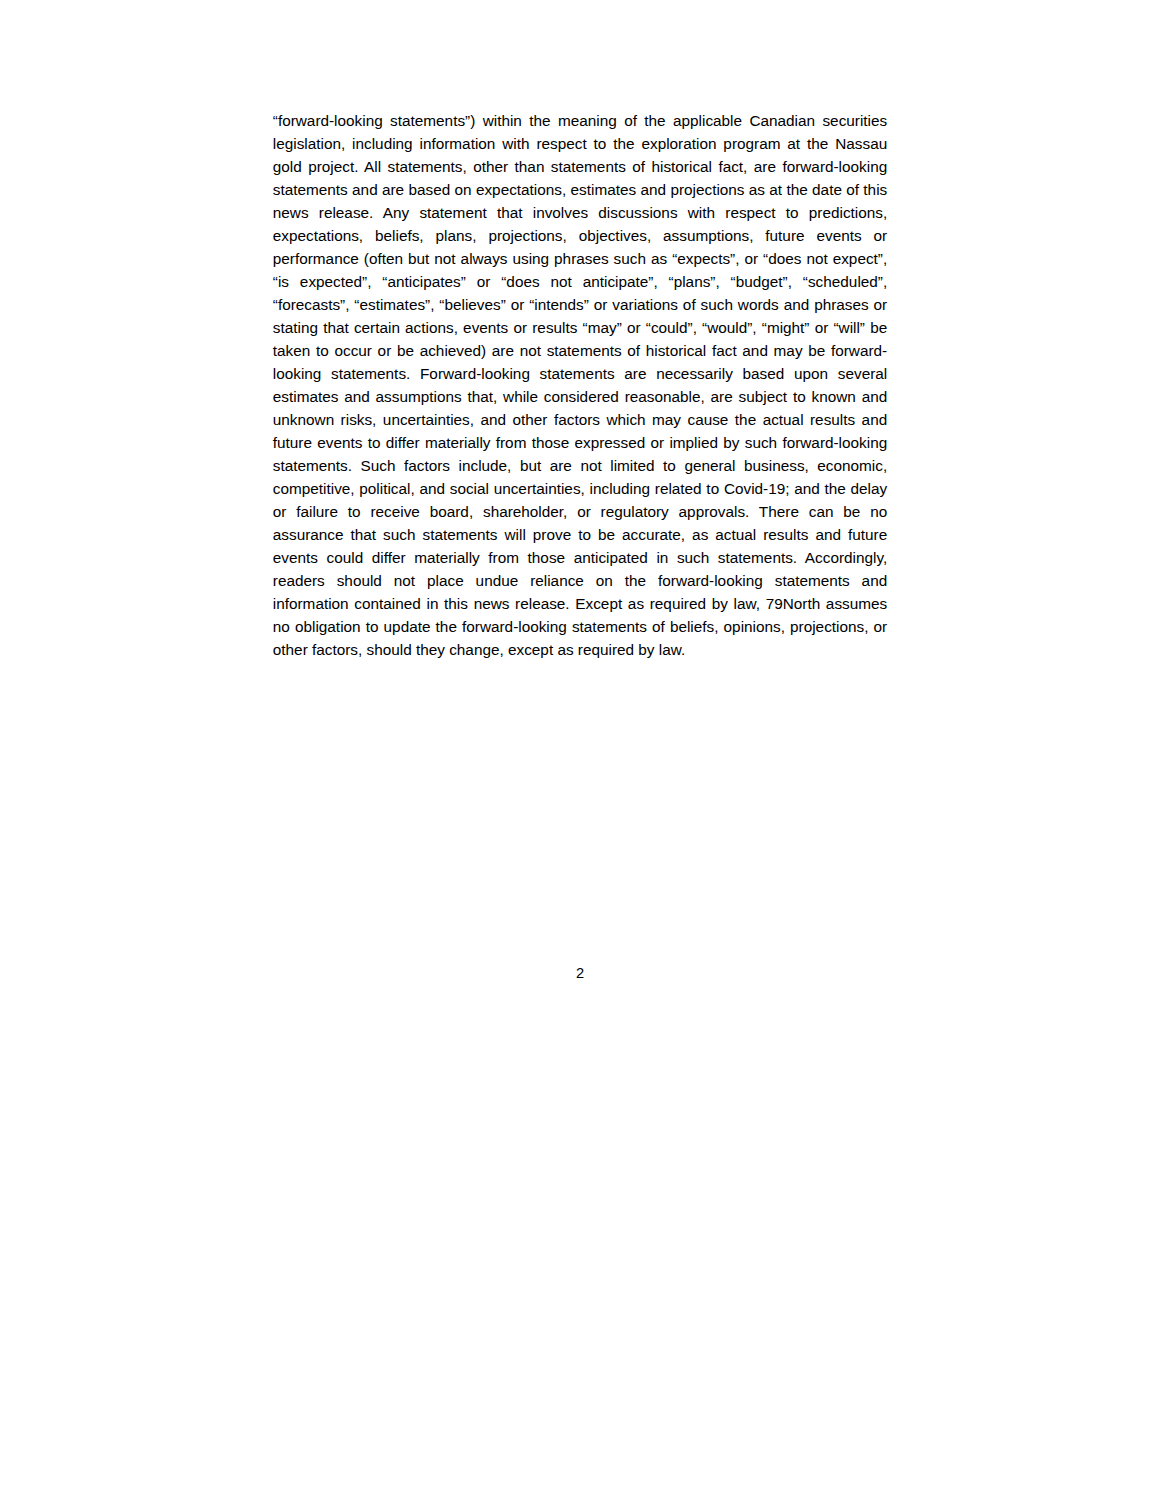“forward-looking statements”) within the meaning of the applicable Canadian securities legislation, including information with respect to the exploration program at the Nassau gold project. All statements, other than statements of historical fact, are forward-looking statements and are based on expectations, estimates and projections as at the date of this news release. Any statement that involves discussions with respect to predictions, expectations, beliefs, plans, projections, objectives, assumptions, future events or performance (often but not always using phrases such as “expects”, or “does not expect”, “is expected”, “anticipates” or “does not anticipate”, “plans”, “budget”, “scheduled”, “forecasts”, “estimates”, “believes” or “intends” or variations of such words and phrases or stating that certain actions, events or results “may” or “could”, “would”, “might” or “will” be taken to occur or be achieved) are not statements of historical fact and may be forward-looking statements. Forward-looking statements are necessarily based upon several estimates and assumptions that, while considered reasonable, are subject to known and unknown risks, uncertainties, and other factors which may cause the actual results and future events to differ materially from those expressed or implied by such forward-looking statements. Such factors include, but are not limited to general business, economic, competitive, political, and social uncertainties, including related to Covid-19; and the delay or failure to receive board, shareholder, or regulatory approvals. There can be no assurance that such statements will prove to be accurate, as actual results and future events could differ materially from those anticipated in such statements. Accordingly, readers should not place undue reliance on the forward-looking statements and information contained in this news release. Except as required by law, 79North assumes no obligation to update the forward-looking statements of beliefs, opinions, projections, or other factors, should they change, except as required by law.
2